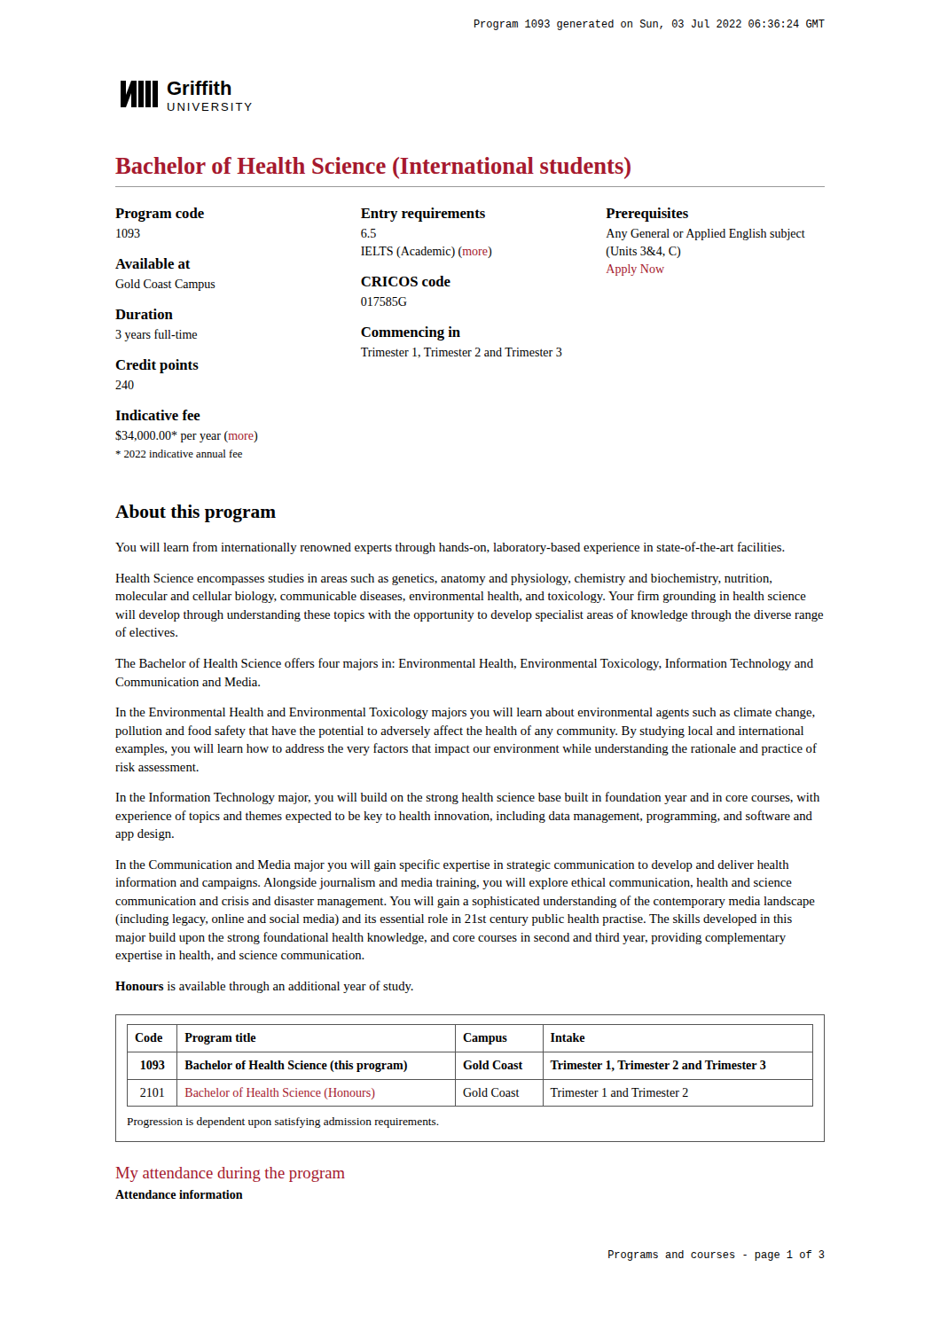Program 1093 generated on Sun, 03 Jul 2022 06:36:24 GMT
Griffith UNIVERSITY
Bachelor of Health Science (International students)
Program code
1093
Available at
Gold Coast Campus
Duration
3 years full-time
Credit points
240
Indicative fee
$34,000.00* per year (more)
* 2022 indicative annual fee
Entry requirements
6.5
IELTS (Academic) (more)
CRICOS code
017585G
Commencing in
Trimester 1, Trimester 2 and Trimester 3
Prerequisites
Any General or Applied English subject (Units 3&4, C)
Apply Now
About this program
You will learn from internationally renowned experts through hands-on, laboratory-based experience in state-of-the-art facilities.
Health Science encompasses studies in areas such as genetics, anatomy and physiology, chemistry and biochemistry, nutrition, molecular and cellular biology, communicable diseases, environmental health, and toxicology. Your firm grounding in health science will develop through understanding these topics with the opportunity to develop specialist areas of knowledge through the diverse range of electives.
The Bachelor of Health Science offers four majors in: Environmental Health, Environmental Toxicology, Information Technology and Communication and Media.
In the Environmental Health and Environmental Toxicology majors you will learn about environmental agents such as climate change, pollution and food safety that have the potential to adversely affect the health of any community. By studying local and international examples, you will learn how to address the very factors that impact our environment while understanding the rationale and practice of risk assessment.
In the Information Technology major, you will build on the strong health science base built in foundation year and in core courses, with experience of topics and themes expected to be key to health innovation, including data management, programming, and software and app design.
In the Communication and Media major you will gain specific expertise in strategic communication to develop and deliver health information and campaigns. Alongside journalism and media training, you will explore ethical communication, health and science communication and crisis and disaster management. You will gain a sophisticated understanding of the contemporary media landscape (including legacy, online and social media) and its essential role in 21st century public health practise. The skills developed in this major build upon the strong foundational health knowledge, and core courses in second and third year, providing complementary expertise in health, and science communication.
Honours is available through an additional year of study.
| Code | Program title | Campus | Intake |
| --- | --- | --- | --- |
| 1093 | Bachelor of Health Science (this program) | Gold Coast | Trimester 1, Trimester 2 and Trimester 3 |
| 2101 | Bachelor of Health Science (Honours) | Gold Coast | Trimester 1 and Trimester 2 |
Progression is dependent upon satisfying admission requirements.
My attendance during the program
Attendance information
Programs and courses - page 1 of 3